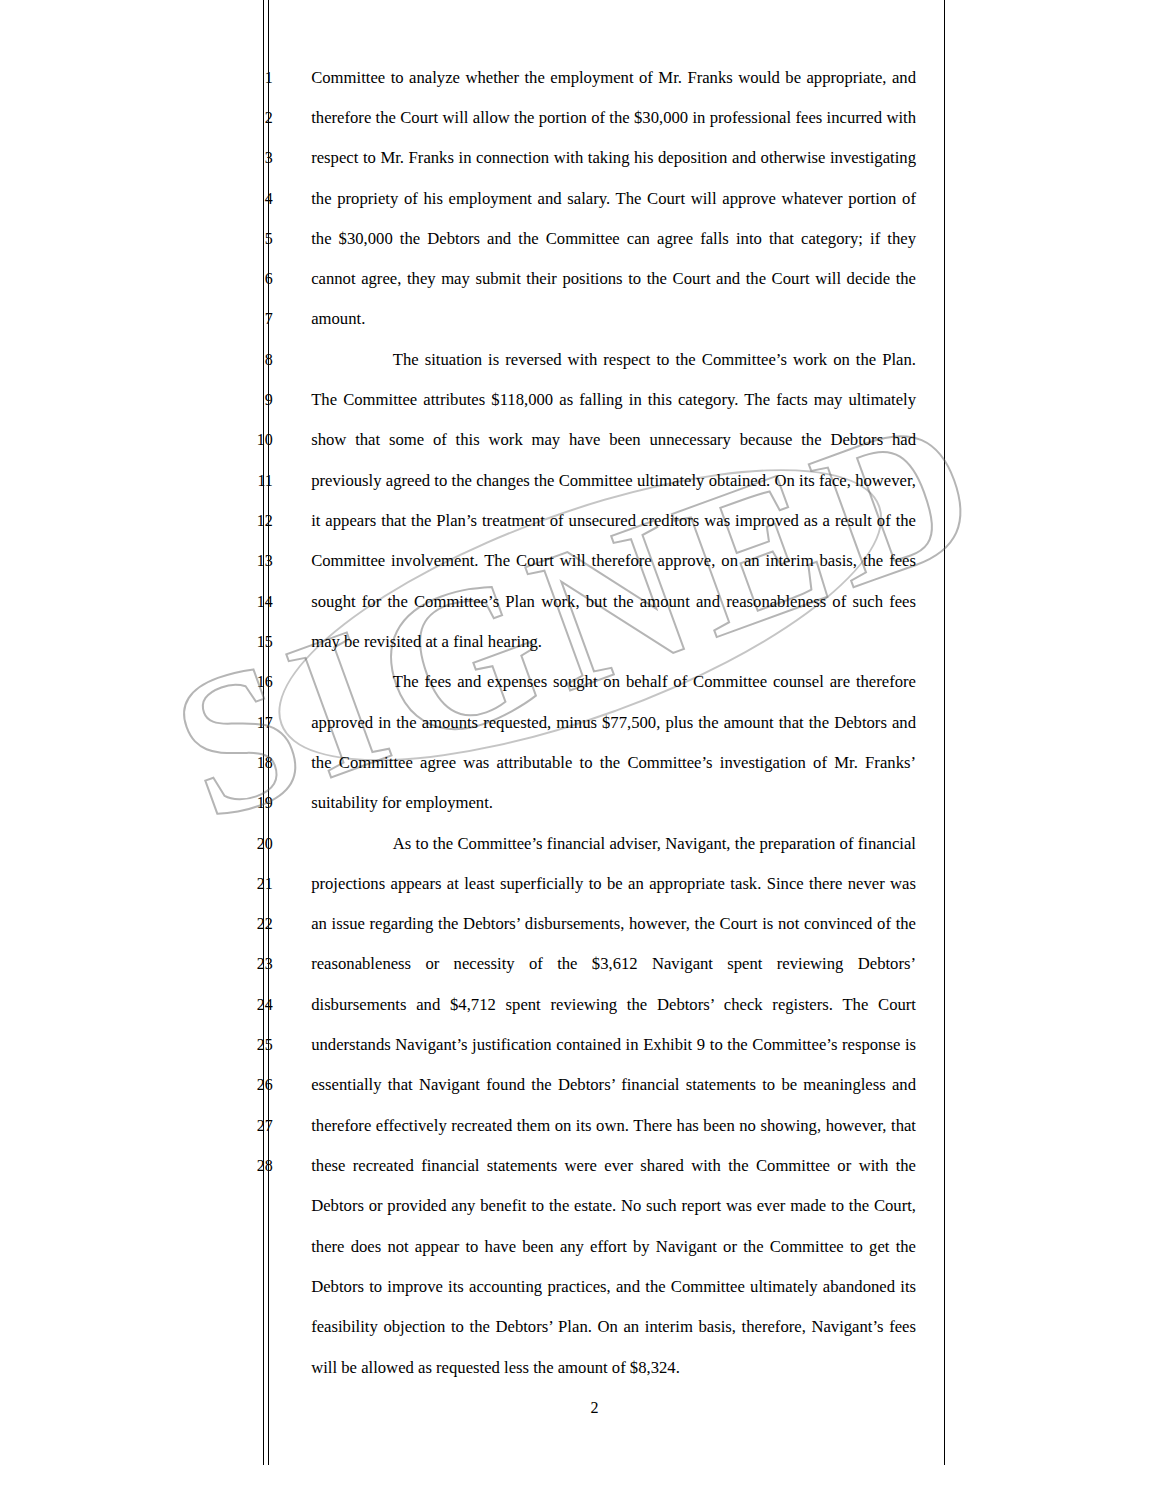SIGNED
1
2
3
4
5
6
7
8
9
10
11
12
13
14
15
16
17
18
19
20
21
22
23
24
25
26
27
28
Committee to analyze whether the employment of Mr. Franks would be appropriate, and therefore the Court will allow the portion of the $30,000 in professional fees incurred with respect to Mr. Franks in connection with taking his deposition and otherwise investigating the propriety of his employment and salary. The Court will approve whatever portion of the $30,000 the Debtors and the Committee can agree falls into that category; if they cannot agree, they may submit their positions to the Court and the Court will decide the amount.
The situation is reversed with respect to the Committee’s work on the Plan. The Committee attributes $118,000 as falling in this category. The facts may ultimately show that some of this work may have been unnecessary because the Debtors had previously agreed to the changes the Committee ultimately obtained. On its face, however, it appears that the Plan’s treatment of unsecured creditors was improved as a result of the Committee involvement. The Court will therefore approve, on an interim basis, the fees sought for the Committee’s Plan work, but the amount and reasonableness of such fees may be revisited at a final hearing.
The fees and expenses sought on behalf of Committee counsel are therefore approved in the amounts requested, minus $77,500, plus the amount that the Debtors and the Committee agree was attributable to the Committee’s investigation of Mr. Franks’ suitability for employment.
As to the Committee’s financial adviser, Navigant, the preparation of financial projections appears at least superficially to be an appropriate task. Since there never was an issue regarding the Debtors’ disbursements, however, the Court is not convinced of the reasonableness or necessity of the $3,612 Navigant spent reviewing Debtors’ disbursements and $4,712 spent reviewing the Debtors’ check registers. The Court understands Navigant’s justification contained in Exhibit 9 to the Committee’s response is essentially that Navigant found the Debtors’ financial statements to be meaningless and therefore effectively recreated them on its own. There has been no showing, however, that these recreated financial statements were ever shared with the Committee or with the Debtors or provided any benefit to the estate. No such report was ever made to the Court, there does not appear to have been any effort by Navigant or the Committee to get the Debtors to improve its accounting practices, and the Committee ultimately abandoned its feasibility objection to the Debtors’ Plan. On an interim basis, therefore, Navigant’s fees will be allowed as requested less the amount of $8,324.
2